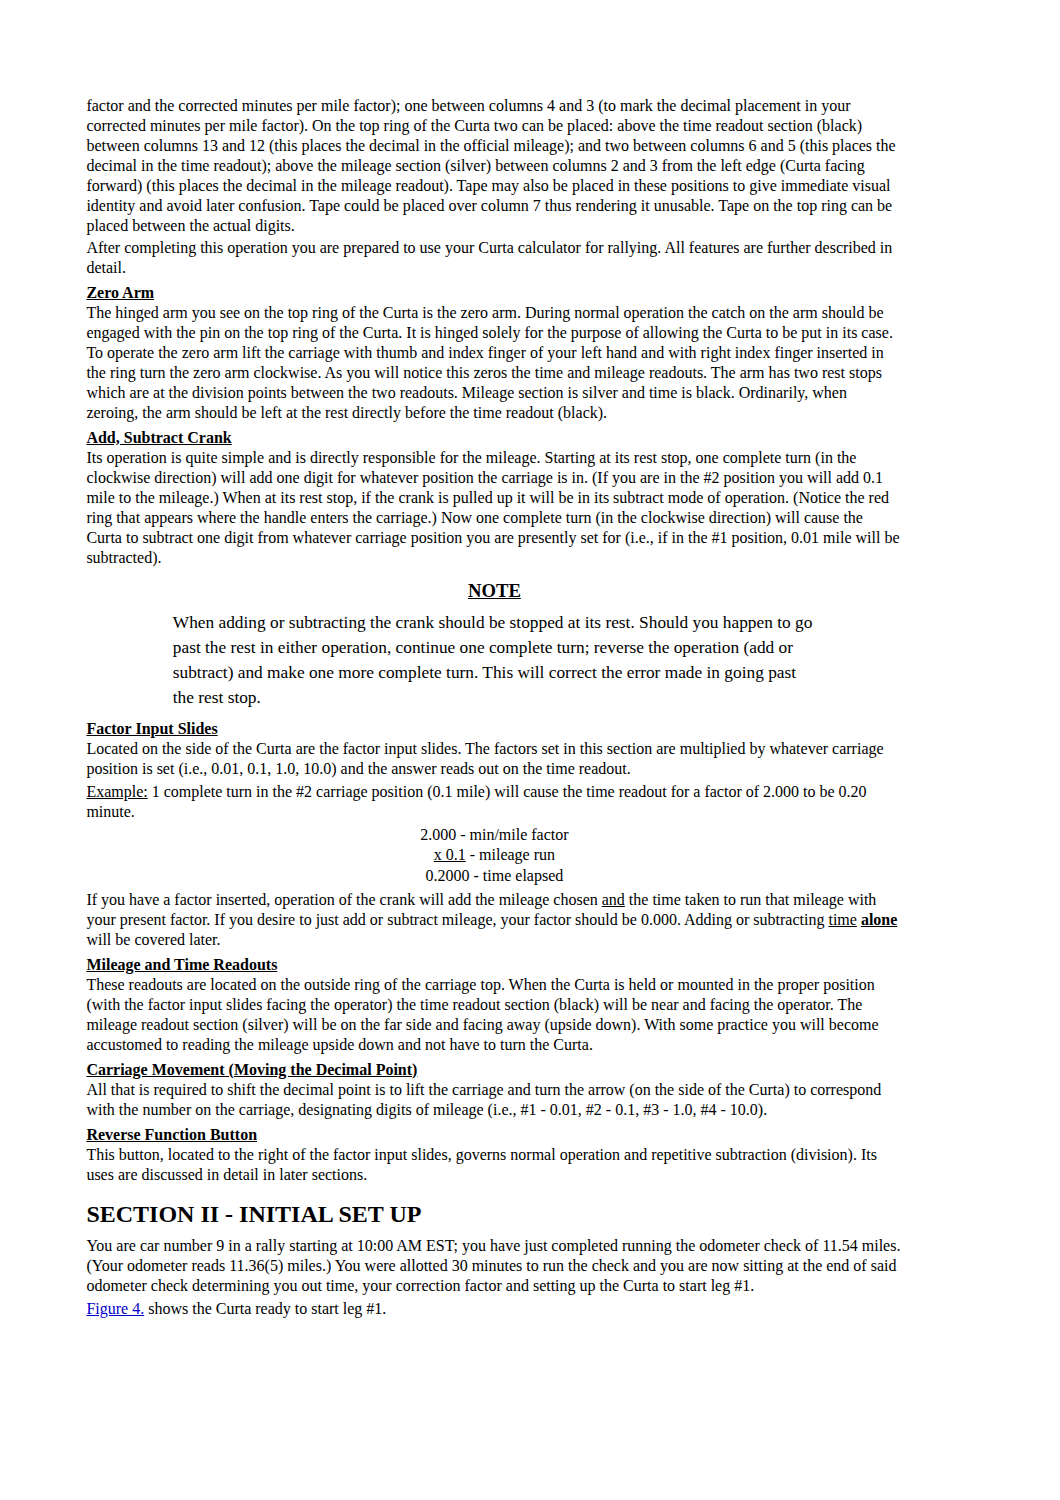factor and the corrected minutes per mile factor); one between columns 4 and 3 (to mark the decimal placement in your corrected minutes per mile factor). On the top ring of the Curta two can be placed: above the time readout section (black) between columns 13 and 12 (this places the decimal in the official mileage); and two between columns 6 and 5 (this places the decimal in the time readout); above the mileage section (silver) between columns 2 and 3 from the left edge (Curta facing forward) (this places the decimal in the mileage readout). Tape may also be placed in these positions to give immediate visual identity and avoid later confusion. Tape could be placed over column 7 thus rendering it unusable. Tape on the top ring can be placed between the actual digits.
After completing this operation you are prepared to use your Curta calculator for rallying. All features are further described in detail.
Zero Arm
The hinged arm you see on the top ring of the Curta is the zero arm. During normal operation the catch on the arm should be engaged with the pin on the top ring of the Curta. It is hinged solely for the purpose of allowing the Curta to be put in its case. To operate the zero arm lift the carriage with thumb and index finger of your left hand and with right index finger inserted in the ring turn the zero arm clockwise. As you will notice this zeros the time and mileage readouts. The arm has two rest stops which are at the division points between the two readouts. Mileage section is silver and time is black. Ordinarily, when zeroing, the arm should be left at the rest directly before the time readout (black).
Add, Subtract Crank
Its operation is quite simple and is directly responsible for the mileage. Starting at its rest stop, one complete turn (in the clockwise direction) will add one digit for whatever position the carriage is in. (If you are in the #2 position you will add 0.1 mile to the mileage.) When at its rest stop, if the crank is pulled up it will be in its subtract mode of operation. (Notice the red ring that appears where the handle enters the carriage.) Now one complete turn (in the clockwise direction) will cause the Curta to subtract one digit from whatever carriage position you are presently set for (i.e., if in the #1 position, 0.01 mile will be subtracted).
NOTE
When adding or subtracting the crank should be stopped at its rest. Should you happen to go past the rest in either operation, continue one complete turn; reverse the operation (add or subtract) and make one more complete turn. This will correct the error made in going past the rest stop.
Factor Input Slides
Located on the side of the Curta are the factor input slides. The factors set in this section are multiplied by whatever carriage position is set (i.e., 0.01, 0.1, 1.0, 10.0) and the answer reads out on the time readout.
Example: 1 complete turn in the #2 carriage position (0.1 mile) will cause the time readout for a factor of 2.000 to be 0.20 minute.
2.000 - min/mile factor
x 0.1 - mileage run
0.2000 - time elapsed
If you have a factor inserted, operation of the crank will add the mileage chosen and the time taken to run that mileage with your present factor. If you desire to just add or subtract mileage, your factor should be 0.000. Adding or subtracting time alone will be covered later.
Mileage and Time Readouts
These readouts are located on the outside ring of the carriage top. When the Curta is held or mounted in the proper position (with the factor input slides facing the operator) the time readout section (black) will be near and facing the operator. The mileage readout section (silver) will be on the far side and facing away (upside down). With some practice you will become accustomed to reading the mileage upside down and not have to turn the Curta.
Carriage Movement (Moving the Decimal Point)
All that is required to shift the decimal point is to lift the carriage and turn the arrow (on the side of the Curta) to correspond with the number on the carriage, designating digits of mileage (i.e., #1 - 0.01, #2 - 0.1, #3 - 1.0, #4 - 10.0).
Reverse Function Button
This button, located to the right of the factor input slides, governs normal operation and repetitive subtraction (division). Its uses are discussed in detail in later sections.
SECTION II - INITIAL SET UP
You are car number 9 in a rally starting at 10:00 AM EST; you have just completed running the odometer check of 11.54 miles. (Your odometer reads 11.36(5) miles.) You were allotted 30 minutes to run the check and you are now sitting at the end of said odometer check determining you out time, your correction factor and setting up the Curta to start leg #1.
Figure 4. shows the Curta ready to start leg #1.